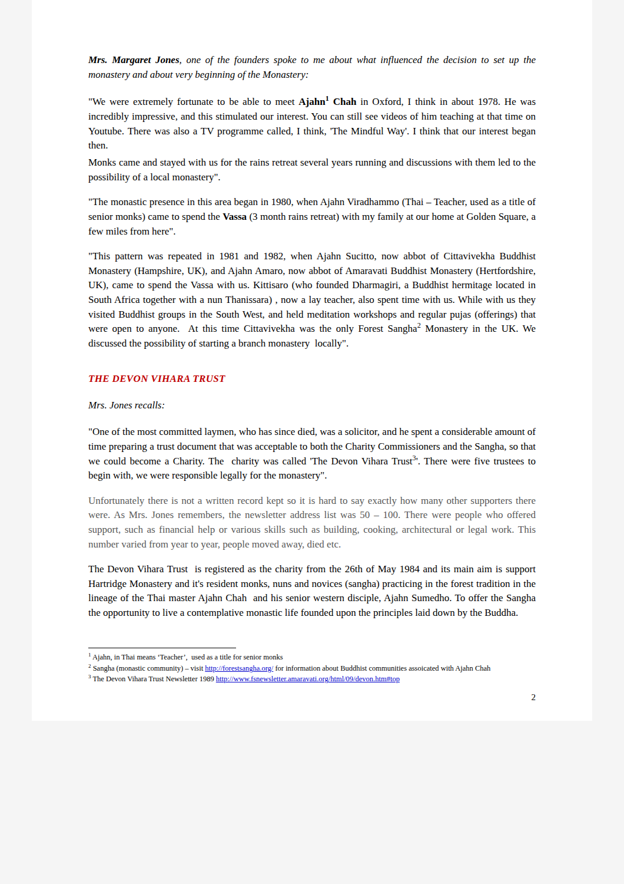Mrs. Margaret Jones, one of the founders spoke to me about what influenced the decision to set up the monastery and about very beginning of the Monastery:
"We were extremely fortunate to be able to meet Ajahn1 Chah in Oxford, I think in about 1978. He was incredibly impressive, and this stimulated our interest. You can still see videos of him teaching at that time on Youtube. There was also a TV programme called, I think, 'The Mindful Way'. I think that our interest began then.
Monks came and stayed with us for the rains retreat several years running and discussions with them led to the possibility of a local monastery".
"The monastic presence in this area began in 1980, when Ajahn Viradhammo (Thai – Teacher, used as a title of senior monks) came to spend the Vassa (3 month rains retreat) with my family at our home at Golden Square, a few miles from here".
"This pattern was repeated in 1981 and 1982, when Ajahn Sucitto, now abbot of Cittavivekha Buddhist Monastery (Hampshire, UK), and Ajahn Amaro, now abbot of Amaravati Buddhist Monastery (Hertfordshire, UK), came to spend the Vassa with us. Kittisaro (who founded Dharmagiri, a Buddhist hermitage located in South Africa together with a nun Thanissara) , now a lay teacher, also spent time with us. While with us they visited Buddhist groups in the South West, and held meditation workshops and regular pujas (offerings) that were open to anyone. At this time Cittavivekha was the only Forest Sangha2 Monastery in the UK. We discussed the possibility of starting a branch monastery locally".
THE DEVON VIHARA TRUST
Mrs. Jones recalls:
"One of the most committed laymen, who has since died, was a solicitor, and he spent a considerable amount of time preparing a trust document that was acceptable to both the Charity Commissioners and the Sangha, so that we could become a Charity. The charity was called 'The Devon Vihara Trust3'. There were five trustees to begin with, we were responsible legally for the monastery".
Unfortunately there is not a written record kept so it is hard to say exactly how many other supporters there were. As Mrs. Jones remembers, the newsletter address list was 50 – 100. There were people who offered support, such as financial help or various skills such as building, cooking, architectural or legal work. This number varied from year to year, people moved away, died etc.
The Devon Vihara Trust is registered as the charity from the 26th of May 1984 and its main aim is support Hartridge Monastery and it's resident monks, nuns and novices (sangha) practicing in the forest tradition in the lineage of the Thai master Ajahn Chah and his senior western disciple, Ajahn Sumedho. To offer the Sangha the opportunity to live a contemplative monastic life founded upon the principles laid down by the Buddha.
1 Ajahn, in Thai means ‘Teacher’, used as a title for senior monks
2 Sangha (monastic community) – visit http://forestsangha.org/ for information about Buddhist communities assoicated with Ajahn Chah
3 The Devon Vihara Trust Newsletter 1989 http://www.fsnewsletter.amaravati.org/html/09/devon.htm#top
2